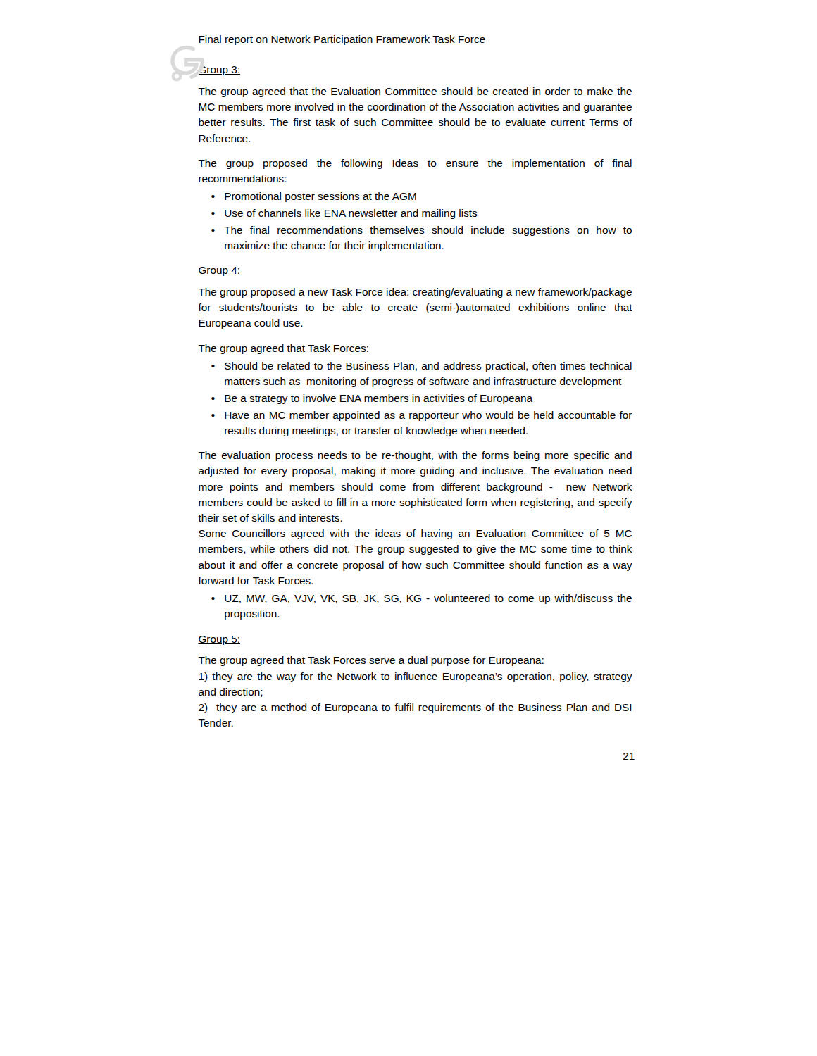Final report on Network Participation Framework Task Force
Group 3:
The group agreed that the Evaluation Committee should be created in order to make the MC members more involved in the coordination of the Association activities and guarantee better results. The first task of such Committee should be to evaluate current Terms of Reference.
The group proposed the following Ideas to ensure the implementation of final recommendations:
Promotional poster sessions at the AGM
Use of channels like ENA newsletter and mailing lists
The final recommendations themselves should include suggestions on how to maximize the chance for their implementation.
Group 4:
The group proposed a new Task Force idea: creating/evaluating a new framework/package for students/tourists to be able to create (semi-)automated exhibitions online that Europeana could use.
The group agreed that Task Forces:
Should be related to the Business Plan, and address practical, often times technical matters such as monitoring of progress of software and infrastructure development
Be a strategy to involve ENA members in activities of Europeana
Have an MC member appointed as a rapporteur who would be held accountable for results during meetings, or transfer of knowledge when needed.
The evaluation process needs to be re-thought, with the forms being more specific and adjusted for every proposal, making it more guiding and inclusive. The evaluation need more points and members should come from different background - new Network members could be asked to fill in a more sophisticated form when registering, and specify their set of skills and interests.
Some Councillors agreed with the ideas of having an Evaluation Committee of 5 MC members, while others did not. The group suggested to give the MC some time to think about it and offer a concrete proposal of how such Committee should function as a way forward for Task Forces.
UZ, MW, GA, VJV, VK, SB, JK, SG, KG - volunteered to come up with/discuss the proposition.
Group 5:
The group agreed that Task Forces serve a dual purpose for Europeana:
1) they are the way for the Network to influence Europeana’s operation, policy, strategy and direction;
2) they are a method of Europeana to fulfil requirements of the Business Plan and DSI Tender.
21